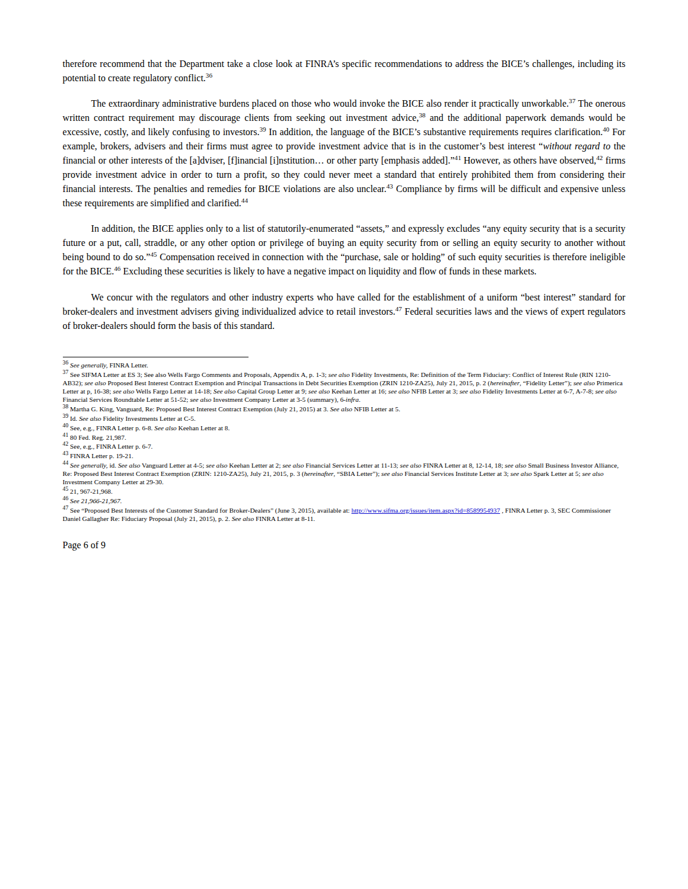therefore recommend that the Department take a close look at FINRA’s specific recommendations to address the BICE’s challenges, including its potential to create regulatory conflict.36
The extraordinary administrative burdens placed on those who would invoke the BICE also render it practically unworkable.37 The onerous written contract requirement may discourage clients from seeking out investment advice,38 and the additional paperwork demands would be excessive, costly, and likely confusing to investors.39 In addition, the language of the BICE’s substantive requirements requires clarification.40 For example, brokers, advisers and their firms must agree to provide investment advice that is in the customer’s best interest “without regard to the financial or other interests of the [a]dviser, [f]inancial [i]nstitution… or other party [emphasis added].”41 However, as others have observed,42 firms provide investment advice in order to turn a profit, so they could never meet a standard that entirely prohibited them from considering their financial interests. The penalties and remedies for BICE violations are also unclear.43 Compliance by firms will be difficult and expensive unless these requirements are simplified and clarified.44
In addition, the BICE applies only to a list of statutorily-enumerated “assets,” and expressly excludes “any equity security that is a security future or a put, call, straddle, or any other option or privilege of buying an equity security from or selling an equity security to another without being bound to do so.”45 Compensation received in connection with the “purchase, sale or holding” of such equity securities is therefore ineligible for the BICE.46 Excluding these securities is likely to have a negative impact on liquidity and flow of funds in these markets.
We concur with the regulators and other industry experts who have called for the establishment of a uniform “best interest” standard for broker-dealers and investment advisers giving individualized advice to retail investors.47 Federal securities laws and the views of expert regulators of broker-dealers should form the basis of this standard.
36 See generally, FINRA Letter.
37 See SIFMA Letter at ES 3; See also Wells Fargo Comments and Proposals, Appendix A, p. 1-3; see also Fidelity Investments, Re: Definition of the Term Fiduciary: Conflict of Interest Rule (RIN 1210-AB32); see also Proposed Best Interest Contract Exemption and Principal Transactions in Debt Securities Exemption (ZRIN 1210-ZA25), July 21, 2015, p. 2 (hereinafter, “Fidelity Letter”); see also Primerica Letter at p, 16-38; see also Wells Fargo Letter at 14-18; See also Capital Group Letter at 9; see also Keehan Letter at 16; see also NFIB Letter at 3; see also Fidelity Investments Letter at 6-7, A-7-8; see also Financial Services Roundtable Letter at 51-52; see also Investment Company Letter at 3-5 (summary), 6-infra.
38 Martha G. King, Vanguard, Re: Proposed Best Interest Contract Exemption (July 21, 2015) at 3. See also NFIB Letter at 5.
39 Id. See also Fidelity Investments Letter at C-5.
40 See, e.g., FINRA Letter p. 6-8. See also Keehan Letter at 8.
41 80 Fed. Reg. 21,987.
42 See, e.g., FINRA Letter p. 6-7.
43 FINRA Letter p. 19-21.
44 See generally, id. See also Vanguard Letter at 4-5; see also Keehan Letter at 2; see also Financial Services Letter at 11-13; see also FINRA Letter at 8, 12-14, 18; see also Small Business Investor Alliance, Re: Proposed Best Interest Contract Exemption (ZRIN: 1210-ZA25), July 21, 2015, p. 3 (hereinafter, “SBIA Letter”); see also Financial Services Institute Letter at 3; see also Spark Letter at 5; see also Investment Company Letter at 29-30.
45 21, 967-21,968.
46 See 21,966-21,967.
47 See “Proposed Best Interests of the Customer Standard for Broker-Dealers” (June 3, 2015), available at: http://www.sifma.org/issues/item.aspx?id=8589954937 , FINRA Letter p. 3, SEC Commissioner Daniel Gallagher Re: Fiduciary Proposal (July 21, 2015), p. 2. See also FINRA Letter at 8-11.
Page 6 of 9